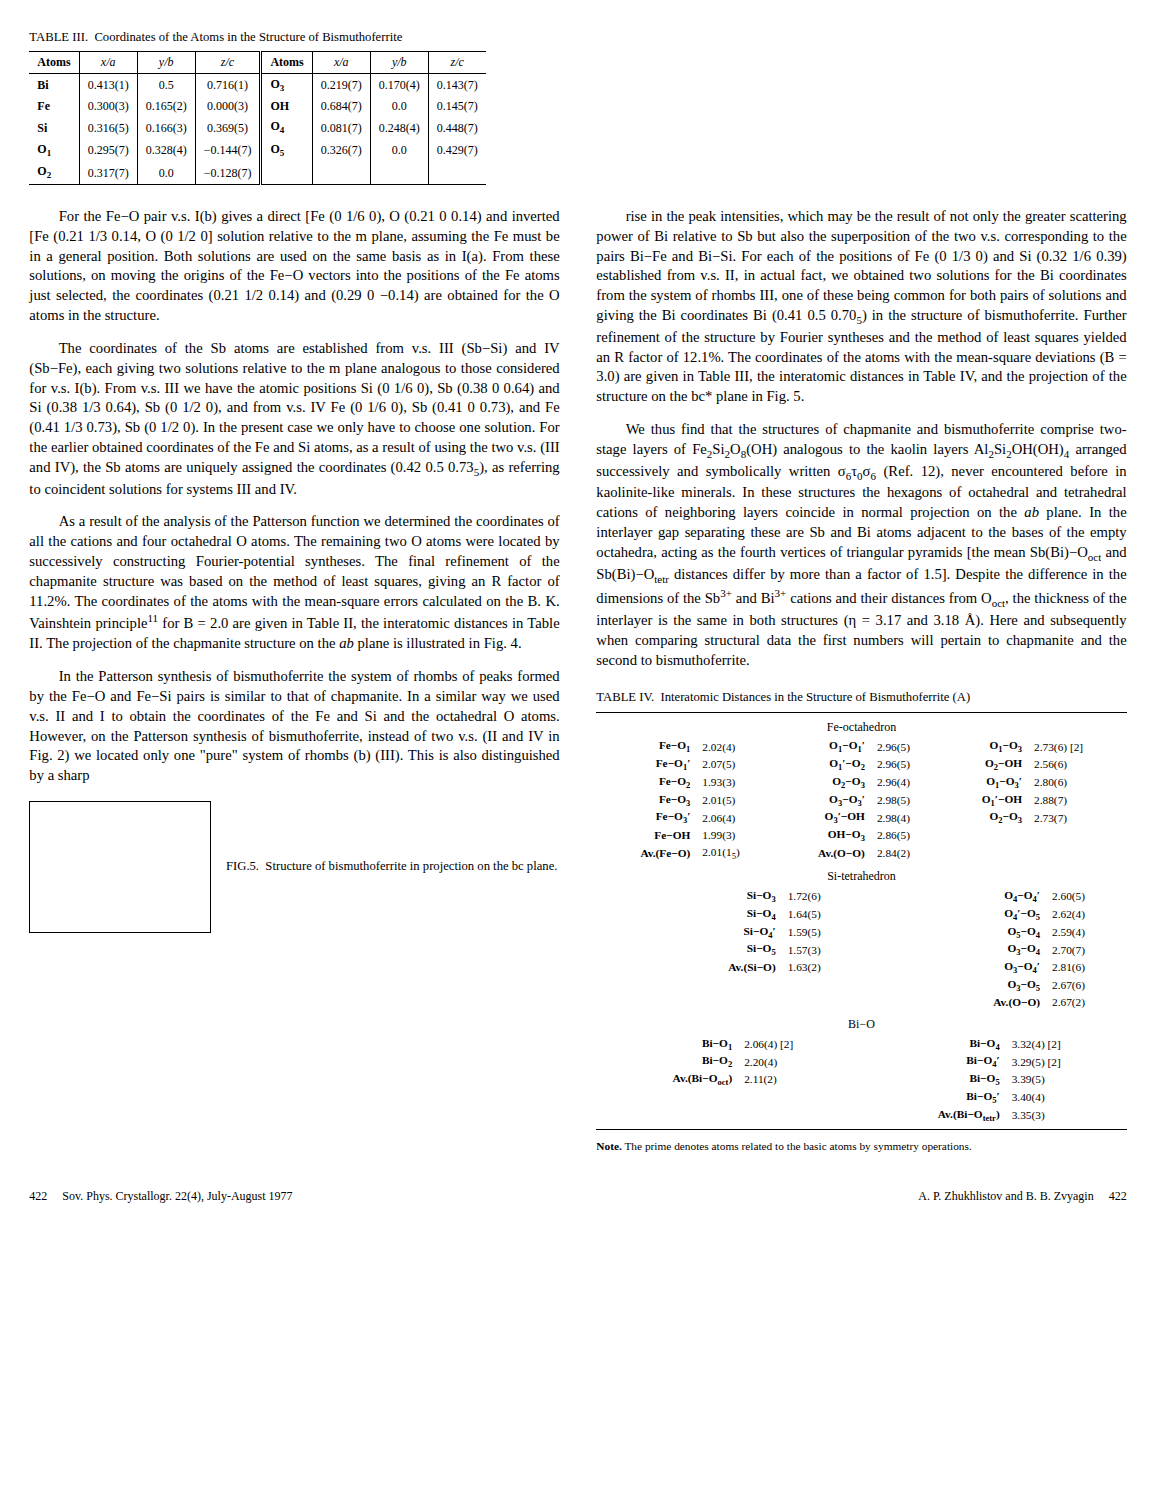TABLE III. Coordinates of the Atoms in the Structure of Bismuthoferrite
| Atoms | x/a | y/b | z/c | Atoms | x/a | y/b | z/c |
| --- | --- | --- | --- | --- | --- | --- | --- |
| Bi | 0.413(1) | 0.5 | 0.716(1) | O 3 | 0.219(7) | 0.170(4) | 0.143(7) |
| Fe | 0.300(3) | 0.165(2) | 0.000(3) | OH | 0.684(7) | 0.0 | 0.145(7) |
| Si | 0.316(5) | 0.166(3) | 0.369(5) | O 4 | 0.081(7) | 0.248(4) | 0.448(7) |
| O 1 | 0.295(7) | 0.328(4) | −0.144(7) | O 5 | 0.326(7) | 0.0 | 0.429(7) |
| O 2 | 0.317(7) | 0.0 | −0.128(7) | | | | |
For the Fe−O pair v.s. I(b) gives a direct [Fe (0 1/6 0), O (0.21 0 0.14) and inverted [Fe (0.21 1/3 0.14, O (0 1/2 0] solution relative to the m plane, assuming the Fe must be in a general position. Both solutions are used on the same basis as in I(a). From these solutions, on moving the origins of the Fe−O vectors into the positions of the Fe atoms just selected, the coordinates (0.21 1/2 0.14) and (0.29 0 −0.14) are obtained for the O atoms in the structure.
The coordinates of the Sb atoms are established from v.s. III (Sb−Si) and IV (Sb−Fe), each giving two solutions relative to the m plane analogous to those considered for v.s. I(b). From v.s. III we have the atomic positions Si (0 1/6 0), Sb (0.38 0 0.64) and Si (0.38 1/3 0.64), Sb (0 1/2 0), and from v.s. IV Fe (0 1/6 0), Sb (0.41 0 0.73), and Fe (0.41 1/3 0.73), Sb (0 1/2 0). In the present case we only have to choose one solution. For the earlier obtained coordinates of the Fe and Si atoms, as a result of using the two v.s. (III and IV), the Sb atoms are uniquely assigned the coordinates (0.42 0.5 0.735), as referring to coincident solutions for systems III and IV.
As a result of the analysis of the Patterson function we determined the coordinates of all the cations and four octahedral O atoms. The remaining two O atoms were located by successively constructing Fourier-potential syntheses. The final refinement of the chapmanite structure was based on the method of least squares, giving an R factor of 11.2%. The coordinates of the atoms with the mean-square errors calculated on the B. K. Vainshtein principle11 for B = 2.0 are given in Table II, the interatomic distances in Table II. The projection of the chapmanite structure on the ab plane is illustrated in Fig. 4.
In the Patterson synthesis of bismuthoferrite the system of rhombs of peaks formed by the Fe−O and Fe−Si pairs is similar to that of chapmanite. In a similar way we used v.s. II and I to obtain the coordinates of the Fe and Si and the octahedral O atoms. However, on the Patterson synthesis of bismuthoferrite, instead of two v.s. (II and IV in Fig. 2) we located only one "pure" system of rhombs (b) (III). This is also distinguished by a sharp
FIG.5. Structure of bismuthoferrite in projection on the bc plane.
rise in the peak intensities, which may be the result of not only the greater scattering power of Bi relative to Sb but also the superposition of the two v.s. corresponding to the pairs Bi−Fe and Bi−Si. For each of the positions of Fe (0 1/3 0) and Si (0.32 1/6 0.39) established from v.s. II, in actual fact, we obtained two solutions for the Bi coordinates from the system of rhombs III, one of these being common for both pairs of solutions and giving the Bi coordinates Bi (0.41 0.5 0.705) in the structure of bismuthoferrite. Further refinement of the structure by Fourier syntheses and the method of least squares yielded an R factor of 12.1%. The coordinates of the atoms with the mean-square deviations (B = 3.0) are given in Table III, the interatomic distances in Table IV, and the projection of the structure on the bc* plane in Fig. 5.
We thus find that the structures of chapmanite and bismuthoferrite comprise two-stage layers of Fe2Si2O8(OH) analogous to the kaolin layers Al2Si2OH(OH)4 arranged successively and symbolically written σ6τ0σ6 (Ref. 12), never encountered before in kaolinite-like minerals. In these structures the hexagons of octahedral and tetrahedral cations of neighboring layers coincide in normal projection on the ab plane. In the interlayer gap separating these are Sb and Bi atoms adjacent to the bases of the empty octahedra, acting as the fourth vertices of triangular pyramids [the mean Sb(Bi)−Ooct and Sb(Bi)−Otetr distances differ by more than a factor of 1.5]. Despite the difference in the dimensions of the Sb3+ and Bi3+ cations and their distances from Ooct, the thickness of the interlayer is the same in both structures (η = 3.17 and 3.18 Å). Here and subsequently when comparing structural data the first numbers will pertain to chapmanite and the second to bismuthoferrite.
TABLE IV. Interatomic Distances in the Structure of Bismuthoferrite (A)
Fe-octahedron
| Fe−O 1 | 2.02(4) | O 1 −O 1 ′ | 2.96(5) | O 1 −O 3 | 2.73(6) [2] |
| Fe−O 1 ′ | 2.07(5) | O 1 ′−O 2 | 2.96(5) | O 2 −OH | 2.56(6) |
| Fe−O 2 | 1.93(3) | O 2 −O 3 | 2.96(4) | O 1 −O 3 ′ | 2.80(6) |
| Fe−O 3 | 2.01(5) | O 3 −O 3 ′ | 2.98(5) | O 1 ′−OH | 2.88(7) |
| Fe−O 3 ′ | 2.06(4) | O 3 ′−OH | 2.98(4) | O 2 −O 3 | 2.73(7) |
| Fe−OH | 1.99(3) | OH−O 3 | 2.86(5) | | |
| Av.(Fe−O) | 2.01(1 5 ) | Av.(O−O) | 2.84(2) | | |
Si-tetrahedron
| Si−O 3 | 1.72(6) | O 4 −O 4 ′ | 2.60(5) |
| Si−O 4 | 1.64(5) | O 4 ′−O 5 | 2.62(4) |
| Si−O 4 ′ | 1.59(5) | O 5 −O 4 | 2.59(4) |
| Si−O 5 | 1.57(3) | O 3 −O 4 | 2.70(7) |
| Av.(Si−O) | 1.63(2) | O 3 −O 4 ′ | 2.81(6) |
| | | O 3 −O 5 | 2.67(6) |
| | | Av.(O−O) | 2.67(2) |
Bi−O
| Bi−O 1 | 2.06(4) [2] | Bi−O 4 | 3.32(4) [2] |
| Bi−O 2 | 2.20(4) | Bi−O 4 ′ | 3.29(5) [2] |
| Av.(Bi−O oct ) | 2.11(2) | Bi−O 5 | 3.39(5) |
| | | Bi−O 5 ′ | 3.40(4) |
| | | Av.(Bi−O tetr ) | 3.35(3) |
Note. The prime denotes atoms related to the basic atoms by symmetry operations.
422 Sov. Phys. Crystallogr. 22(4), July-August 1977
A. P. Zhukhlistov and B. B. Zvyagin 422